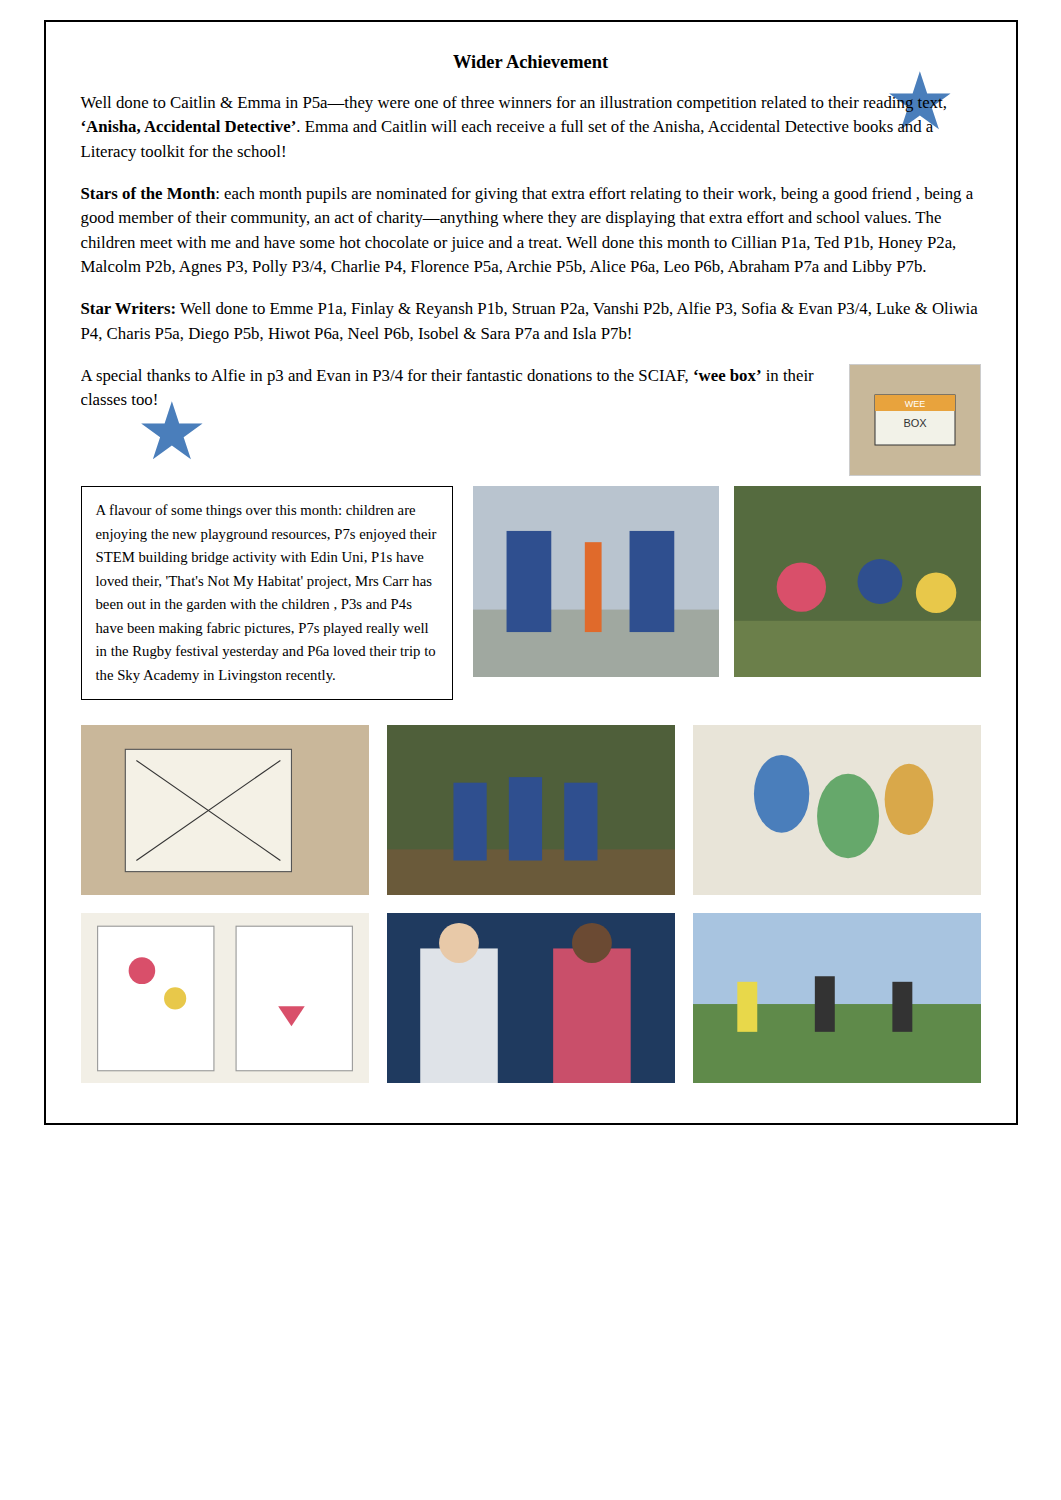★ ★
Wider Achievement
Well done to Caitlin & Emma in P5a—they were one of three winners for an illustration competition related to their reading text, ‘Anisha, Accidental Detective’. Emma and Caitlin will each receive a full set of the Anisha, Accidental Detective books and a Literacy toolkit for the school!
Stars of the Month: each month pupils are nominated for giving that extra effort relating to their work, being a good friend , being a good member of their community, an act of charity—anything where they are displaying that extra effort and school values. The children meet with me and have some hot chocolate or juice and a treat. Well done this month to Cillian P1a, Ted P1b, Honey P2a, Malcolm P2b, Agnes P3, Polly P3/4, Charlie P4, Florence P5a, Archie P5b, Alice P6a, Leo P6b, Abraham P7a and Libby P7b.
Star Writers: Well done to Emme P1a, Finlay & Reyansh P1b, Struan P2a, Vanshi P2b, Alfie P3, Sofia & Evan P3/4, Luke & Oliwia P4, Charis P5a, Diego P5b, Hiwot P6a, Neel P6b, Isobel & Sara P7a and Isla P7b!
A special thanks to Alfie in p3 and Evan in P3/4 for their fantastic donations to the SCIAF, ‘wee box’ in their classes too!
A flavour of some things over this month: children are enjoying the new playground resources, P7s enjoyed their STEM building bridge activity with Edin Uni, P1s have loved their, 'That's Not My Habitat' project, Mrs Carr has been out in the garden with the children , P3s and P4s have been making fabric pictures, P7s played really well in the Rugby festival yesterday and P6a loved their trip to the Sky Academy in Livingston recently.